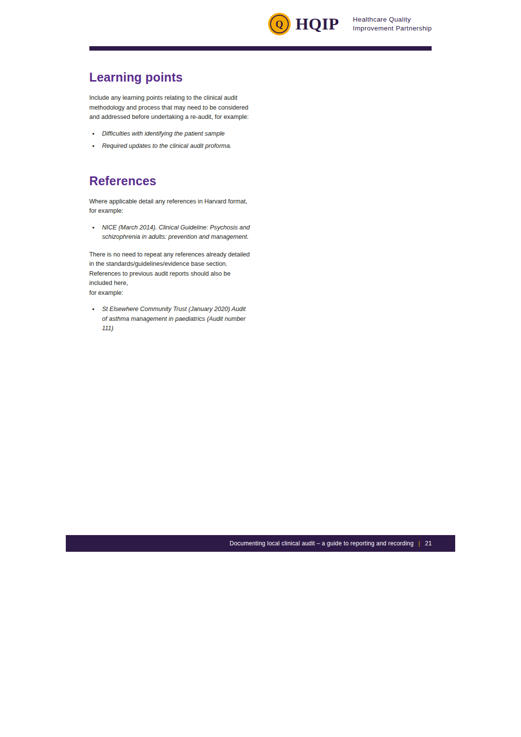Q
HQIP
Healthcare Quality
Improvement Partnership
Learning points
Include any learning points relating to the clinical audit methodology and process that may need to be considered and addressed before undertaking a re-audit, for example:
Difficulties with identifying the patient sample
Required updates to the clinical audit proforma.
References
Where applicable detail any references in Harvard format, for example:
NICE (March 2014). Clinical Guideline: Psychosis and schizophrenia in adults: prevention and management.
There is no need to repeat any references already detailed in the standards/guidelines/evidence base section. References to previous audit reports should also be included here,
for example:
St Elsewhere Community Trust (January 2020) Audit of asthma management in paediatrics (Audit number 111)
Documenting local clinical audit – a guide to reporting and recording | 21